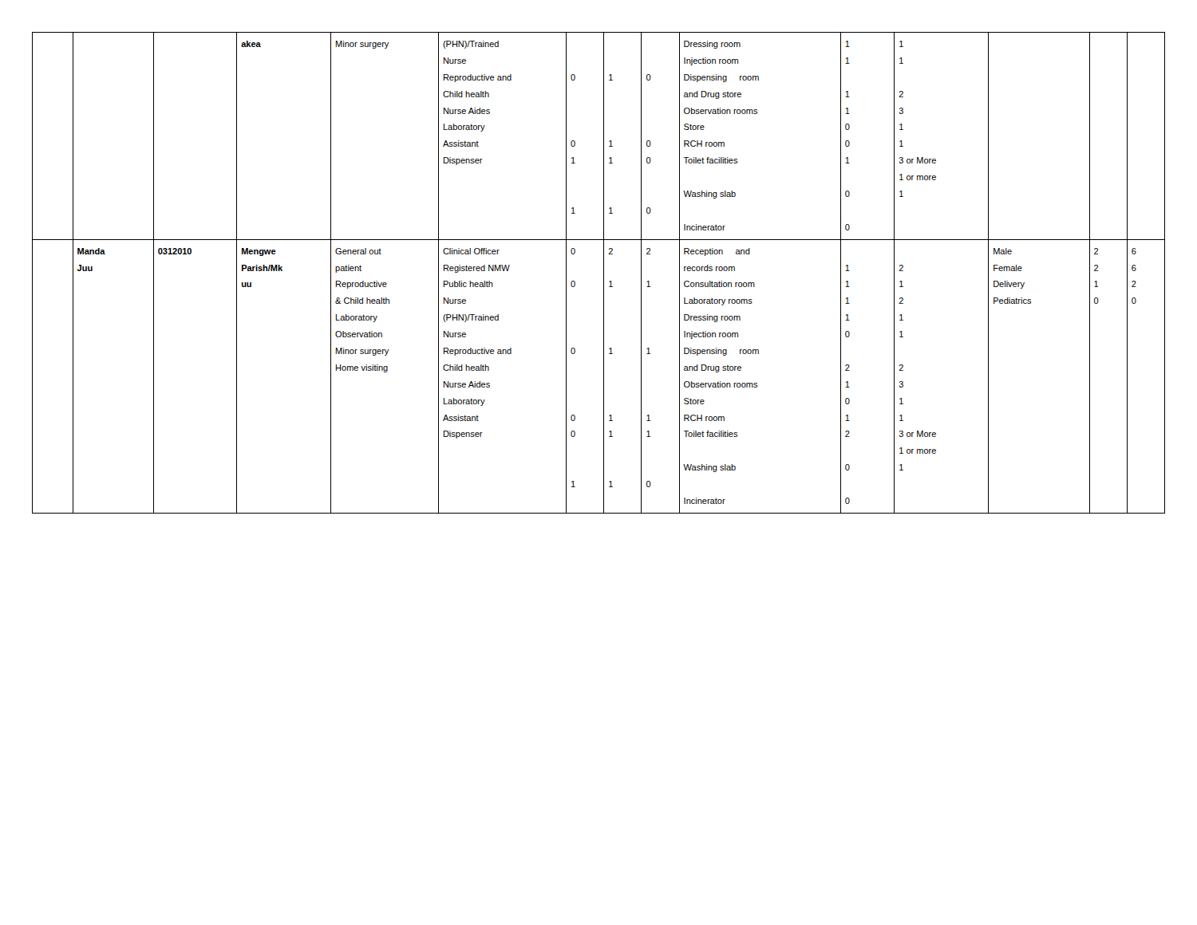| | | | akea | Minor surgery | (PHN)/Trained Nurse Reproductive and Child health Nurse Aides Laboratory Assistant Dispenser | 0 0 1 1 | 1 1 1 1 | 0 0 0 0 | Dressing room Injection room Dispensing room and Drug store Observation rooms Store RCH room Toilet facilities Washing slab Incinerator | 1 1 1 1 0 0 1 0 0 | 1 1 2 3 1 1 3 or More 1 or more 1 | | | |
| | Manda Juu | 0312010 | Mengwe Parish/Mk uu | General out patient Reproductive & Child health Laboratory Observation Minor surgery Home visiting | Clinical Officer Registered NMW Public health Nurse (PHN)/Trained Nurse Reproductive and Child health Nurse Aides Laboratory Assistant Dispenser | 0 0 0 0 0 1 | 2 1 1 1 1 1 | 2 1 1 1 1 0 | Reception and records room Consultation room Laboratory rooms Dressing room Injection room Dispensing room and Drug store Observation rooms Store RCH room Toilet facilities Washing slab Incinerator | 1 1 1 1 0 2 1 0 1 2 0 0 | 2 1 2 1 1 2 3 1 1 3 or More 1 or more 1 | Male Female Delivery Pediatrics | 2 2 1 0 | 6 6 2 0 |